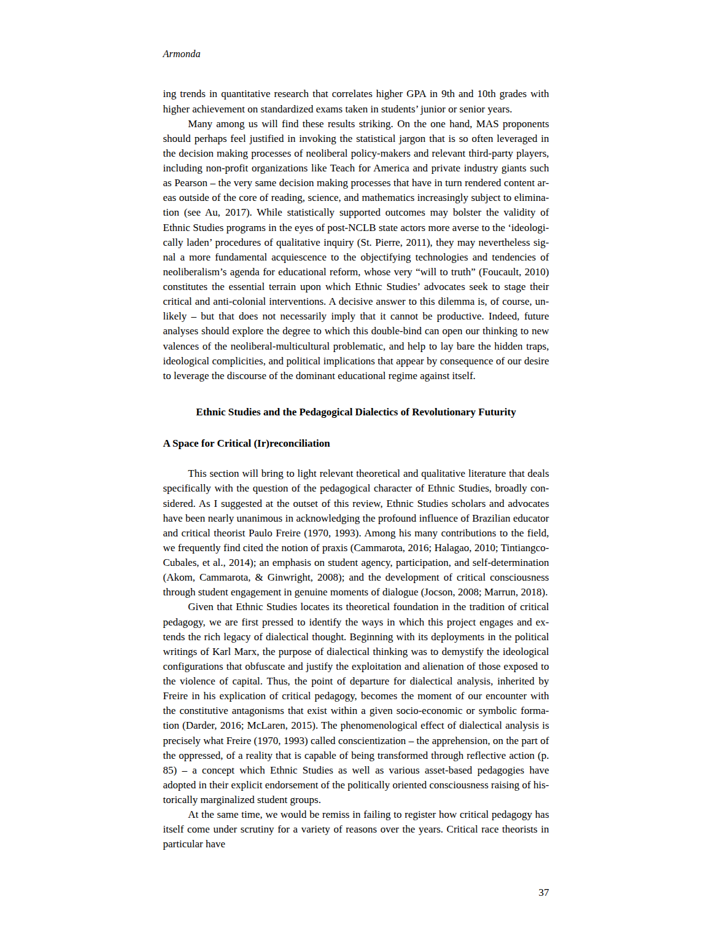Armonda
ing trends in quantitative research that correlates higher GPA in 9th and 10th grades with higher achievement on standardized exams taken in students’ junior or senior years.
Many among us will find these results striking. On the one hand, MAS proponents should perhaps feel justified in invoking the statistical jargon that is so often leveraged in the decision making processes of neoliberal policy-makers and relevant third-party players, including non-profit organizations like Teach for America and private industry giants such as Pearson – the very same decision making processes that have in turn rendered content areas outside of the core of reading, science, and mathematics increasingly subject to elimination (see Au, 2017). While statistically supported outcomes may bolster the validity of Ethnic Studies programs in the eyes of post-NCLB state actors more averse to the ‘ideologically laden’ procedures of qualitative inquiry (St. Pierre, 2011), they may nevertheless signal a more fundamental acquiescence to the objectifying technologies and tendencies of neoliberalism’s agenda for educational reform, whose very “will to truth” (Foucault, 2010) constitutes the essential terrain upon which Ethnic Studies’ advocates seek to stage their critical and anti-colonial interventions. A decisive answer to this dilemma is, of course, unlikely – but that does not necessarily imply that it cannot be productive. Indeed, future analyses should explore the degree to which this double-bind can open our thinking to new valences of the neoliberal-multicultural problematic, and help to lay bare the hidden traps, ideological complicities, and political implications that appear by consequence of our desire to leverage the discourse of the dominant educational regime against itself.
Ethnic Studies and the Pedagogical Dialectics of Revolutionary Futurity
A Space for Critical (Ir)reconciliation
This section will bring to light relevant theoretical and qualitative literature that deals specifically with the question of the pedagogical character of Ethnic Studies, broadly considered. As I suggested at the outset of this review, Ethnic Studies scholars and advocates have been nearly unanimous in acknowledging the profound influence of Brazilian educator and critical theorist Paulo Freire (1970, 1993). Among his many contributions to the field, we frequently find cited the notion of praxis (Cammarota, 2016; Halagao, 2010; Tintiangco-Cubales, et al., 2014); an emphasis on student agency, participation, and self-determination (Akom, Cammarota, & Ginwright, 2008); and the development of critical consciousness through student engagement in genuine moments of dialogue (Jocson, 2008; Marrun, 2018).
Given that Ethnic Studies locates its theoretical foundation in the tradition of critical pedagogy, we are first pressed to identify the ways in which this project engages and extends the rich legacy of dialectical thought. Beginning with its deployments in the political writings of Karl Marx, the purpose of dialectical thinking was to demystify the ideological configurations that obfuscate and justify the exploitation and alienation of those exposed to the violence of capital. Thus, the point of departure for dialectical analysis, inherited by Freire in his explication of critical pedagogy, becomes the moment of our encounter with the constitutive antagonisms that exist within a given socio-economic or symbolic formation (Darder, 2016; McLaren, 2015). The phenomenological effect of dialectical analysis is precisely what Freire (1970, 1993) called conscientization – the apprehension, on the part of the oppressed, of a reality that is capable of being transformed through reflective action (p. 85) – a concept which Ethnic Studies as well as various asset-based pedagogies have adopted in their explicit endorsement of the politically oriented consciousness raising of historically marginalized student groups.
At the same time, we would be remiss in failing to register how critical pedagogy has itself come under scrutiny for a variety of reasons over the years. Critical race theorists in particular have
37